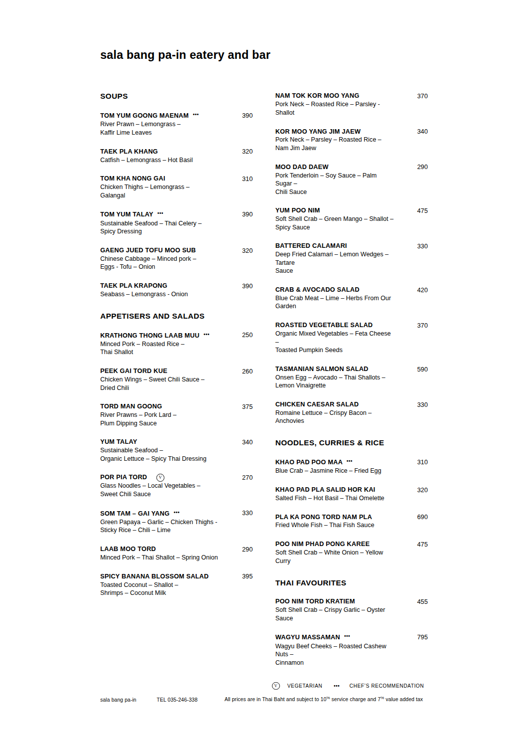sala bang pa-in eatery and bar
SOUPS
TOM YUM GOONG MAENAM ••• River Prawn – Lemongrass –
Kaffir Lime Leaves
390
TAEK PLA KHANG Catfish – Lemongrass – Hot Basil
320
TOM KHA NONG GAI Chicken Thighs – Lemongrass –
Galangal
310
TOM YUM TALAY ••• Sustainable Seafood – Thai Celery –
Spicy Dressing
390
GAENG JUED TOFU MOO SUB Chinese Cabbage – Minced pork –
Eggs - Tofu – Onion
320
TAEK PLA KRAPONG Seabass – Lemongrass - Onion
390
APPETISERS AND SALADS
KRATHONG THONG LAAB MUU ••• Minced Pork – Roasted Rice –
Thai Shallot
250
PEEK GAI TORD KUE Chicken Wings – Sweet Chili Sauce –
Dried Chili
260
TORD MAN GOONG River Prawns – Pork Lard –
Plum Dipping Sauce
375
YUM TALAY Sustainable Seafood –
Organic Lettuce – Spicy Thai Dressing
340
POR PIA TORD V Glass Noodles – Local Vegetables –
Sweet Chili Sauce
270
SOM TAM – GAI YANG ••• Green Papaya – Garlic – Chicken Thighs -
Sticky Rice – Chili – Lime
330
LAAB MOO TORD Minced Pork – Thai Shallot – Spring Onion
290
SPICY BANANA BLOSSOM SALAD Toasted Coconut – Shallot –
Shrimps – Coconut Milk
395
NAM TOK KOR MOO YANG Pork Neck – Roasted Rice – Parsley -Shallot
370
KOR MOO YANG JIM JAEW Pork Neck – Parsley – Roasted Rice –
Nam Jim Jaew
340
MOO DAD DAEW Pork Tenderloin – Soy Sauce – Palm Sugar –
Chili Sauce
290
YUM POO NIM Soft Shell Crab – Green Mango – Shallot –
Spicy Sauce
475
BATTERED CALAMARI Deep Fried Calamari – Lemon Wedges –Tartare
Sauce
330
CRAB & AVOCADO SALAD Blue Crab Meat – Lime – Herbs From Our Garden
420
ROASTED VEGETABLE SALAD Organic Mixed Vegetables – Feta Cheese –
Toasted Pumpkin Seeds
370
TASMANIAN SALMON SALAD Onsen Egg – Avocado – Thai Shallots –
Lemon Vinaigrette
590
CHICKEN CAESAR SALAD Romaine Lettuce – Crispy Bacon –Anchovies
330
NOODLES, CURRIES & RICE
KHAO PAD POO MAA ••• Blue Crab – Jasmine Rice – Fried Egg
310
KHAO PAD PLA SALID HOR KAI Salted Fish – Hot Basil – Thai Omelette
320
PLA KA PONG TORD NAM PLA Fried Whole Fish – Thai Fish Sauce
690
POO NIM PHAD PONG KAREE Soft Shell Crab – White Onion – Yellow Curry
475
THAI FAVOURITES
POO NIM TORD KRATIEM Soft Shell Crab – Crispy Garlic – Oyster Sauce
455
WAGYU MASSAMAN ••• Wagyu Beef Cheeks – Roasted Cashew Nuts –
Cinnamon
795
VVEGETARIAN •••CHEF’S RECOMMENDATION
sala bang pa-in
TEL 035-246-338
All prices are in Thai Baht and subject to 10% service charge and 7% value added tax